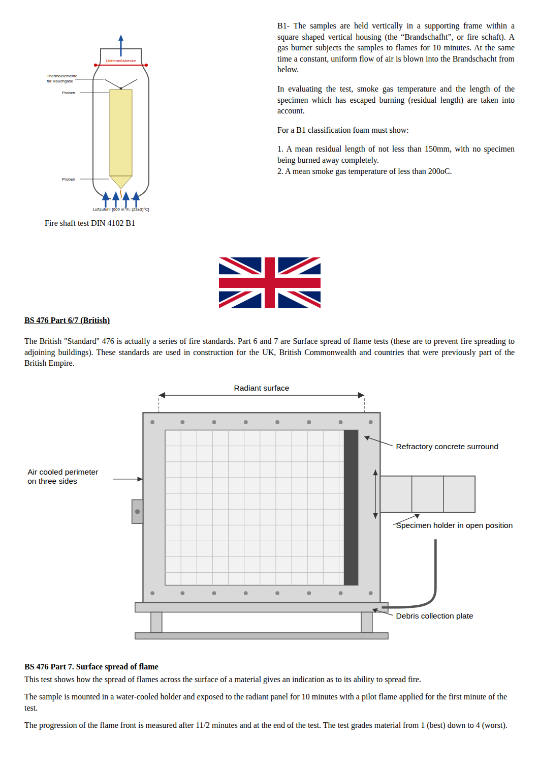Lichtmeßstrecke Thermoelemente für Rauchgase Proben Proben Luftzufuhr [600 m3/h; (23±3)°C]
Fire shaft test DIN 4102 B1
B1- The samples are held vertically in a supporting frame within a square shaped vertical housing (the “Brandschafht”, or fire schaft). A gas burner subjects the samples to flames for 10 minutes. At the same time a constant, uniform flow of air is blown into the Brandschacht from below.
In evaluating the test, smoke gas temperature and the length of the specimen which has escaped burning (residual length) are taken into account.
For a B1 classification foam must show:
1. A mean residual length of not less than 150mm, with no specimen being burned away completely.
2. A mean smoke gas temperature of less than 200oC.
BS 476 Part 6/7 (British)
The British "Standard" 476 is actually a series of fire standards. Part 6 and 7 are Surface spread of flame tests (these are to prevent fire spreading to adjoining buildings). These standards are used in construction for the UK, British Commonwealth and countries that were previously part of the British Empire.
Radiant surface Air cooled perimeter on three sides Refractory concrete surround Specimen holder in open position Debris collection plate
BS 476 Part 7. Surface spread of flame
This test shows how the spread of flames across the surface of a material gives an indication as to its ability to spread fire.
The sample is mounted in a water-cooled holder and exposed to the radiant panel for 10 minutes with a pilot flame applied for the first minute of the test.
The progression of the flame front is measured after 11/2 minutes and at the end of the test. The test grades material from 1 (best) down to 4 (worst).